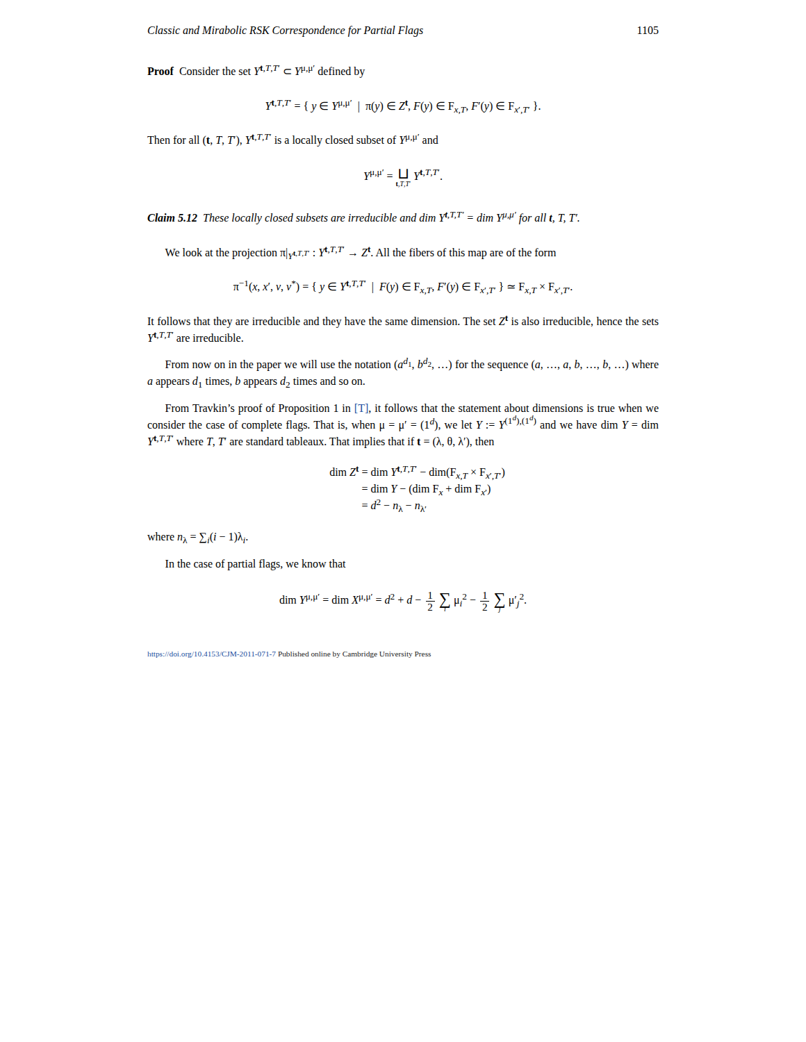Classic and Mirabolic RSK Correspondence for Partial Flags 1105
Proof Consider the set Yt,T,T′ ⊂ Yμ,μ′ defined by
Yt,T,T′ = { y ∈ Yμ,μ′ | π(y) ∈ Zt, F(y) ∈ Fx,T, F′(y) ∈ Fx′,T′ }.
Then for all (t, T, T′), Yt,T,T′ is a locally closed subset of Yμ,μ′ and
Yμ,μ′ = ⊔t,T,T′ Yt,T,T′.
Claim 5.12 These locally closed subsets are irreducible and dim Yt,T,T′ = dim Yμ,μ′ for all t, T, T′.
We look at the projection π|Yt,T,T′ : Yt,T,T′ → Zt. All the fibers of this map are of the form
π−1(x, x′, v, v*) = { y ∈ Yt,T,T′ | F(y) ∈ Fx,T, F′(y) ∈ Fx′,T′ } ≃ Fx,T × Fx′,T′.
It follows that they are irreducible and they have the same dimension. The set Zt is also irreducible, hence the sets Yt,T,T′ are irreducible.
From now on in the paper we will use the notation (ad1, bd2, …) for the sequence (a, …, a, b, …, b, …) where a appears d1 times, b appears d2 times and so on.
From Travkin’s proof of Proposition 1 in [T], it follows that the statement about dimensions is true when we consider the case of complete flags. That is, when μ = μ′ = (1d), we let Y := Y(1d),(1d) and we have dim Y = dim Yt,T,T′ where T, T′ are standard tableaux. That implies that if t = (λ, θ, λ′), then
dim Zt = dim Yt,T,T′ − dim(Fx,T × Fx′,T′) = dim Y − (dim Fx + dim Fx′) = d2 − nλ − nλ′
where nλ = ∑i(i − 1)λi.
In the case of partial flags, we know that
dim Yμ,μ′ = dim Xμ,μ′ = d2 + d − 12 ∑i μi2 − 12 ∑j μ′j2.
https://doi.org/10.4153/CJM-2011-071-7 Published online by Cambridge University Press